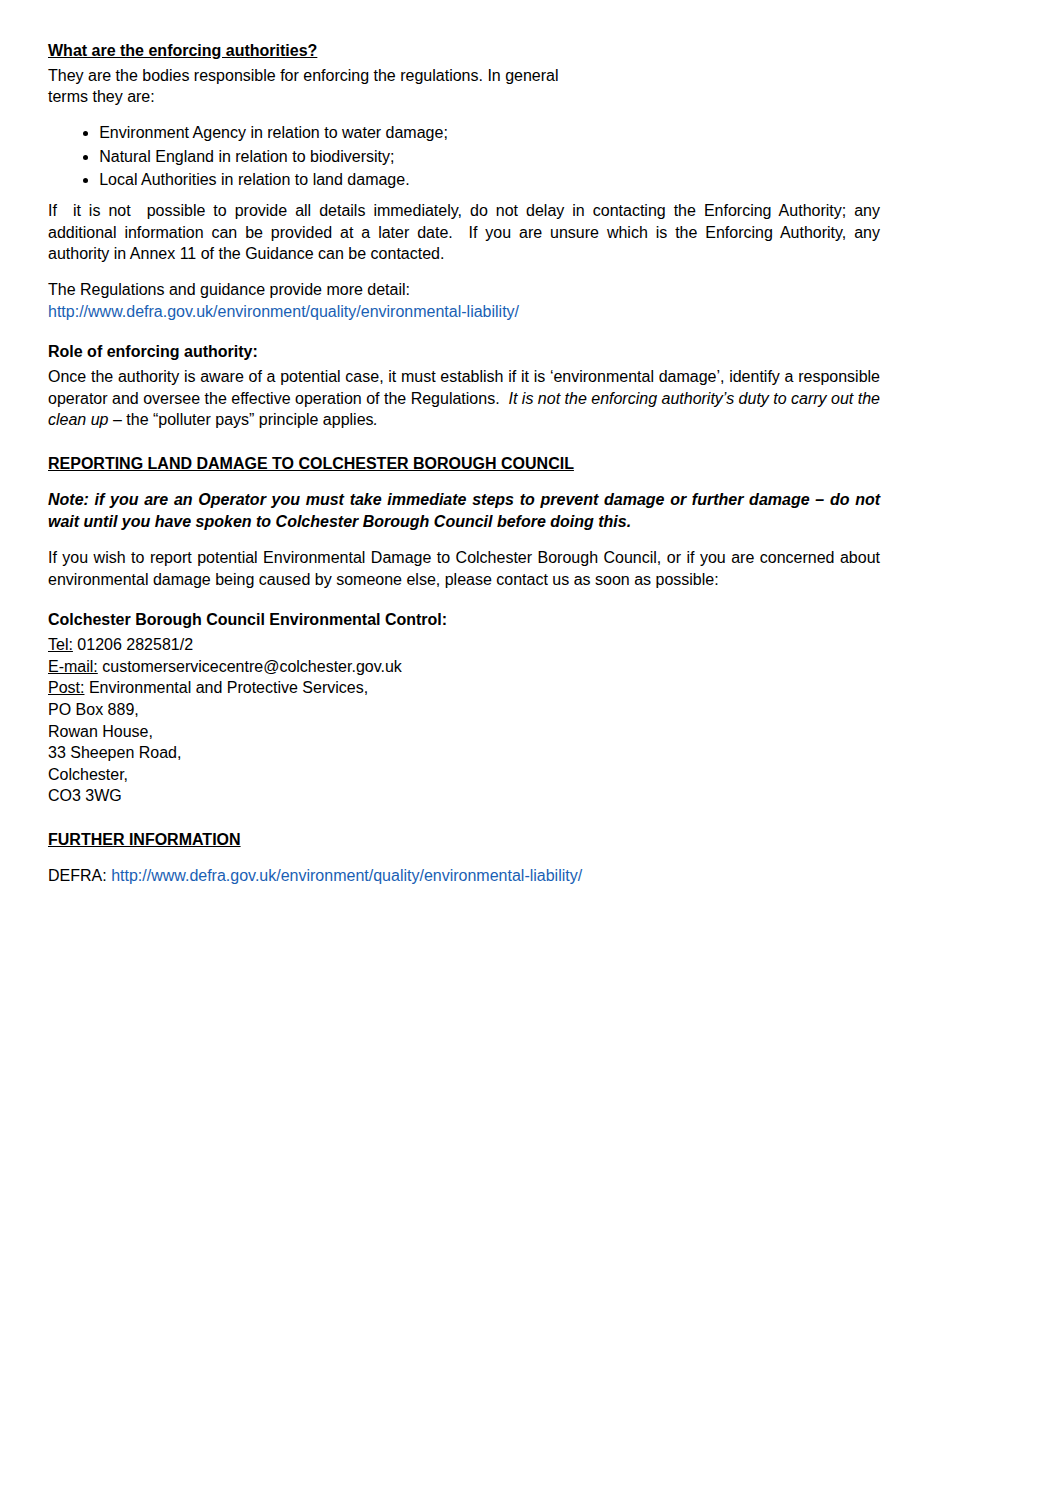What are the enforcing authorities?
They are the bodies responsible for enforcing the regulations. In general
terms they are:
Environment Agency in relation to water damage;
Natural England in relation to biodiversity;
Local Authorities in relation to land damage.
If it is not possible to provide all details immediately, do not delay in contacting the Enforcing Authority; any additional information can be provided at a later date. If you are unsure which is the Enforcing Authority, any authority in Annex 11 of the Guidance can be contacted.
The Regulations and guidance provide more detail:
http://www.defra.gov.uk/environment/quality/environmental-liability/
Role of enforcing authority:
Once the authority is aware of a potential case, it must establish if it is ‘environmental damage’, identify a responsible operator and oversee the effective operation of the Regulations. It is not the enforcing authority’s duty to carry out the clean up – the “polluter pays” principle applies.
REPORTING LAND DAMAGE TO COLCHESTER BOROUGH COUNCIL
Note: if you are an Operator you must take immediate steps to prevent damage or further damage – do not wait until you have spoken to Colchester Borough Council before doing this.
If you wish to report potential Environmental Damage to Colchester Borough Council, or if you are concerned about environmental damage being caused by someone else, please contact us as soon as possible:
Colchester Borough Council Environmental Control:
Tel: 01206 282581/2
E-mail: customerservicecentre@colchester.gov.uk
Post: Environmental and Protective Services,
PO Box 889,
Rowan House,
33 Sheepen Road,
Colchester,
CO3 3WG
FURTHER INFORMATION
DEFRA: http://www.defra.gov.uk/environment/quality/environmental-liability/